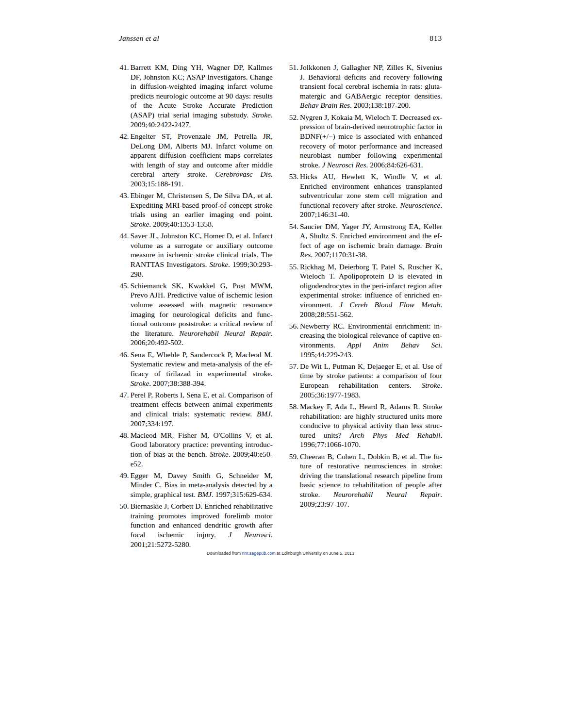Janssen et al 813
Barrett KM, Ding YH, Wagner DP, Kallmes DF, Johnston KC; ASAP Investigators. Change in diffusion-weighted imaging infarct volume predicts neurologic outcome at 90 days: results of the Acute Stroke Accurate Prediction (ASAP) trial serial imaging substudy. Stroke. 2009;40:2422-2427.
Engelter ST, Provenzale JM, Petrella JR, DeLong DM, Alberts MJ. Infarct volume on apparent diffusion coefficient maps correlates with length of stay and outcome after middle cerebral artery stroke. Cerebrovasc Dis. 2003;15:188-191.
Ebinger M, Christensen S, De Silva DA, et al. Expediting MRI-based proof-of-concept stroke trials using an earlier imaging end point. Stroke. 2009;40:1353-1358.
Saver JL, Johnston KC, Homer D, et al. Infarct volume as a surrogate or auxiliary outcome measure in ischemic stroke clinical trials. The RANTTAS Investigators. Stroke. 1999;30:293-298.
Schiemanck SK, Kwakkel G, Post MWM, Prevo AJH. Predictive value of ischemic lesion volume assessed with magnetic resonance imaging for neurological deficits and functional outcome poststroke: a critical review of the literature. Neurorehabil Neural Repair. 2006;20:492-502.
Sena E, Wheble P, Sandercock P, Macleod M. Systematic review and meta-analysis of the efficacy of tirilazad in experimental stroke. Stroke. 2007;38:388-394.
Perel P, Roberts I, Sena E, et al. Comparison of treatment effects between animal experiments and clinical trials: systematic review. BMJ. 2007;334:197.
Macleod MR, Fisher M, O'Collins V, et al. Good laboratory practice: preventing introduction of bias at the bench. Stroke. 2009;40:e50-e52.
Egger M, Davey Smith G, Schneider M, Minder C. Bias in meta-analysis detected by a simple, graphical test. BMJ. 1997;315:629-634.
Biernaskie J, Corbett D. Enriched rehabilitative training promotes improved forelimb motor function and enhanced dendritic growth after focal ischemic injury. J Neurosci. 2001;21:5272-5280.
Jolkkonen J, Gallagher NP, Zilles K, Sivenius J. Behavioral deficits and recovery following transient focal cerebral ischemia in rats: glutamatergic and GABAergic receptor densities. Behav Brain Res. 2003;138:187-200.
Nygren J, Kokaia M, Wieloch T. Decreased expression of brain-derived neurotrophic factor in BDNF(+/−) mice is associated with enhanced recovery of motor performance and increased neuroblast number following experimental stroke. J Neurosci Res. 2006;84:626-631.
Hicks AU, Hewlett K, Windle V, et al. Enriched environment enhances transplanted subventricular zone stem cell migration and functional recovery after stroke. Neuroscience. 2007;146:31-40.
Saucier DM, Yager JY, Armstrong EA, Keller A, Shultz S. Enriched environment and the effect of age on ischemic brain damage. Brain Res. 2007;1170:31-38.
Rickhag M, Deierborg T, Patel S, Ruscher K, Wieloch T. Apolipoprotein D is elevated in oligodendrocytes in the peri-infarct region after experimental stroke: influence of enriched environment. J Cereb Blood Flow Metab. 2008;28:551-562.
Newberry RC. Environmental enrichment: increasing the biological relevance of captive environments. Appl Anim Behav Sci. 1995;44:229-243.
De Wit L, Putman K, Dejaeger E, et al. Use of time by stroke patients: a comparison of four European rehabilitation centers. Stroke. 2005;36:1977-1983.
Mackey F, Ada L, Heard R, Adams R. Stroke rehabilitation: are highly structured units more conducive to physical activity than less structured units? Arch Phys Med Rehabil. 1996;77:1066-1070.
Cheeran B, Cohen L, Dobkin B, et al. The future of restorative neurosciences in stroke: driving the translational research pipeline from basic science to rehabilitation of people after stroke. Neurorehabil Neural Repair. 2009;23:97-107.
Downloaded from nnr.sagepub.com at Edinburgh University on June 5, 2013